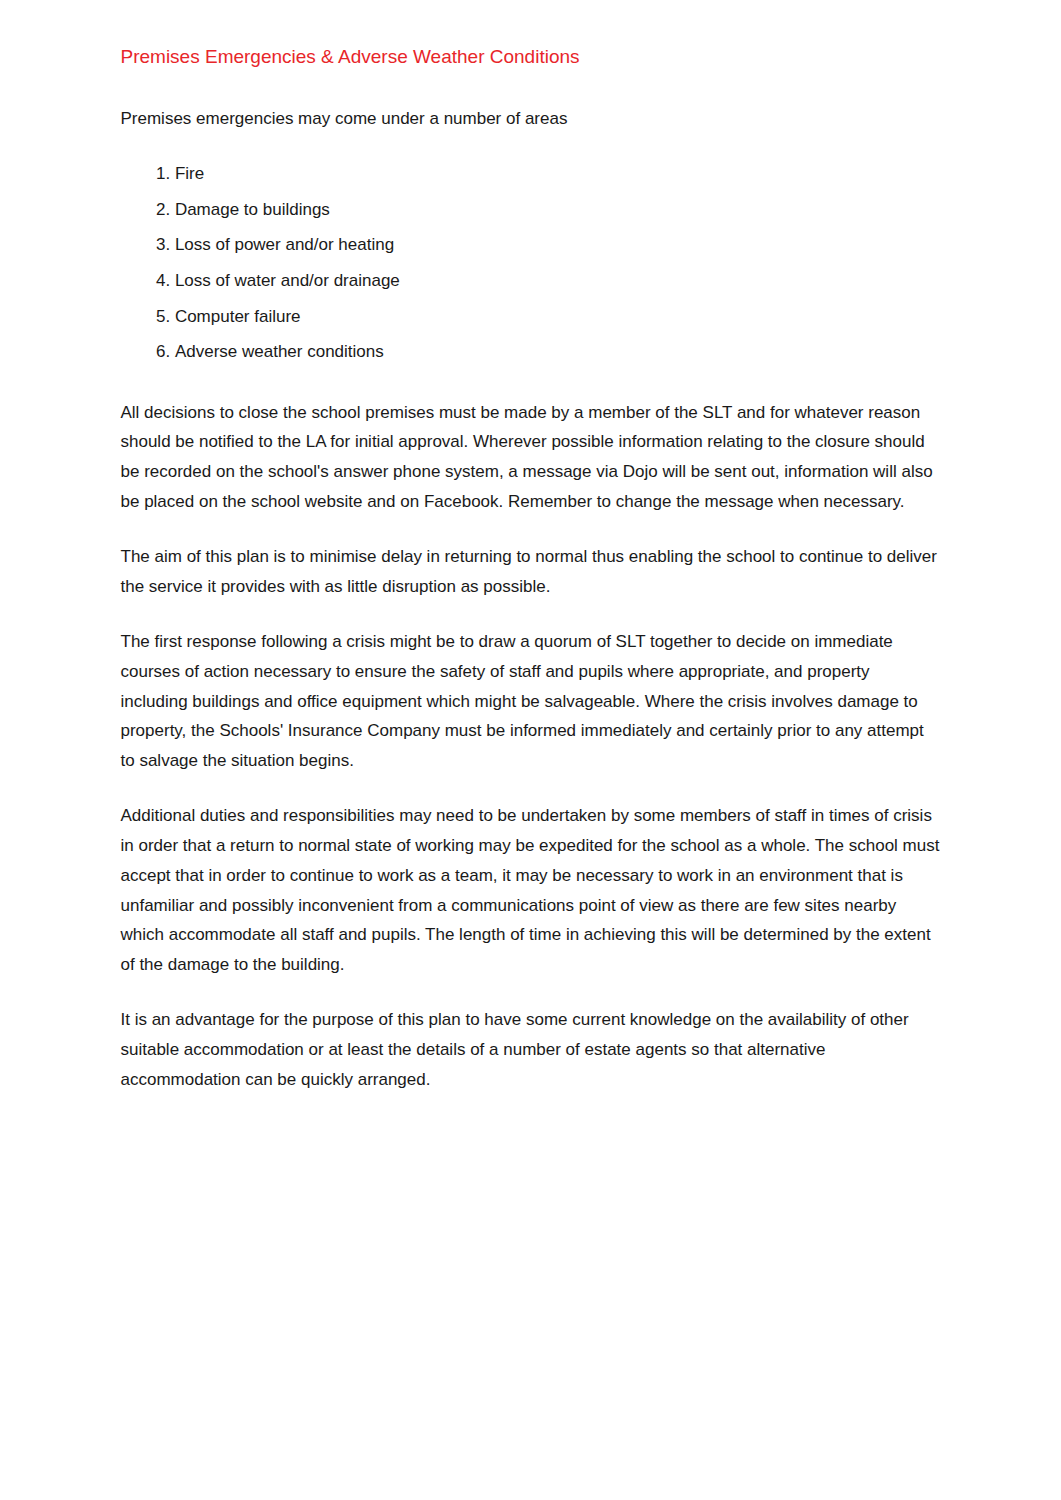Premises Emergencies & Adverse Weather Conditions
Premises emergencies may come under a number of areas
Fire
Damage to buildings
Loss of power and/or heating
Loss of water and/or drainage
Computer failure
Adverse weather conditions
All decisions to close the school premises must be made by a member of the SLT and for whatever reason should be notified to the LA for initial approval. Wherever possible information relating to the closure should be recorded on the school's answer phone system, a message via Dojo will be sent out, information will also be placed on the school website and on Facebook. Remember to change the message when necessary.
The aim of this plan is to minimise delay in returning to normal thus enabling the school to continue to deliver the service it provides with as little disruption as possible.
The first response following a crisis might be to draw a quorum of SLT together to decide on immediate courses of action necessary to ensure the safety of staff and pupils where appropriate, and property including buildings and office equipment which might be salvageable. Where the crisis involves damage to property, the Schools' Insurance Company must be informed immediately and certainly prior to any attempt to salvage the situation begins.
Additional duties and responsibilities may need to be undertaken by some members of staff in times of crisis in order that a return to normal state of working may be expedited for the school as a whole. The school must accept that in order to continue to work as a team, it may be necessary to work in an environment that is unfamiliar and possibly inconvenient from a communications point of view as there are few sites nearby which accommodate all staff and pupils. The length of time in achieving this will be determined by the extent of the damage to the building.
It is an advantage for the purpose of this plan to have some current knowledge on the availability of other suitable accommodation or at least the details of a number of estate agents so that alternative accommodation can be quickly arranged.